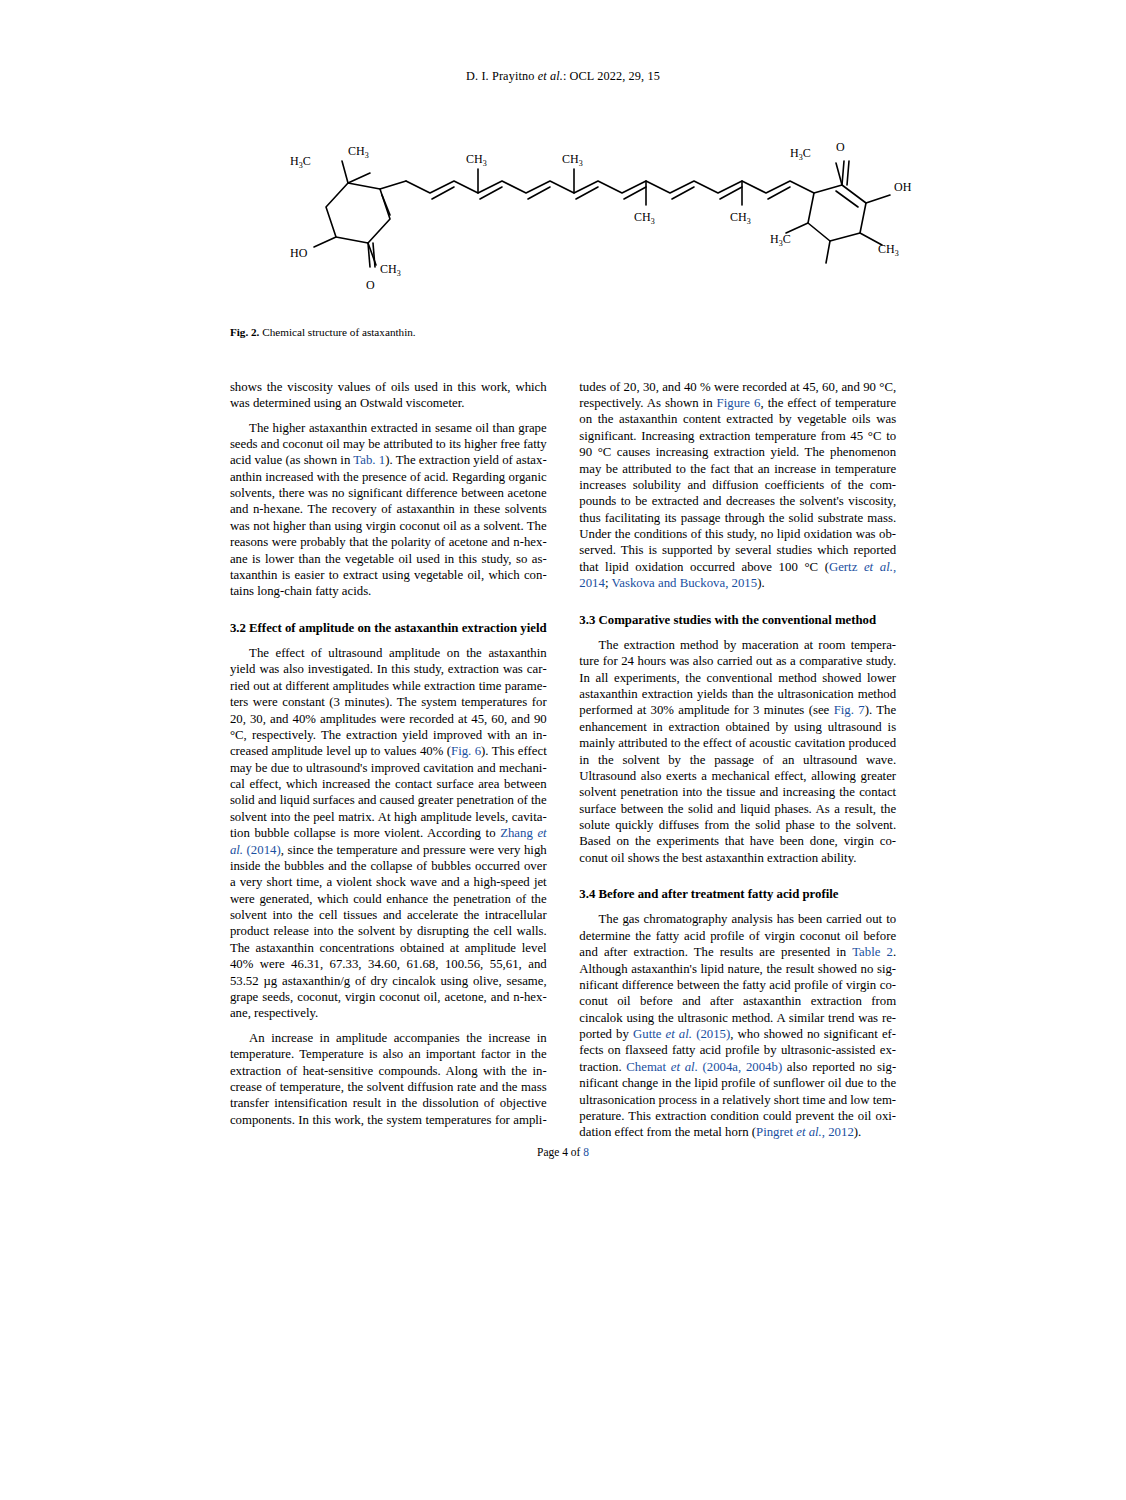D. I. Prayitno et al.: OCL 2022, 29, 15
H3C CH3 HO CH3 O CH3 CH3 CH3 CH3 H3C O OH H3C CH3
Fig. 2. Chemical structure of astaxanthin.
shows the viscosity values of oils used in this work, which was determined using an Ostwald viscometer.
The higher astaxanthin extracted in sesame oil than grape seeds and coconut oil may be attributed to its higher free fatty acid value (as shown in Tab. 1). The extraction yield of astaxanthin increased with the presence of acid. Regarding organic solvents, there was no significant difference between acetone and n-hexane. The recovery of astaxanthin in these solvents was not higher than using virgin coconut oil as a solvent. The reasons were probably that the polarity of acetone and n-hexane is lower than the vegetable oil used in this study, so astaxanthin is easier to extract using vegetable oil, which contains long-chain fatty acids.
3.2 Effect of amplitude on the astaxanthin extraction yield
The effect of ultrasound amplitude on the astaxanthin yield was also investigated. In this study, extraction was carried out at different amplitudes while extraction time parameters were constant (3 minutes). The system temperatures for 20, 30, and 40% amplitudes were recorded at 45, 60, and 90 °C, respectively. The extraction yield improved with an increased amplitude level up to values 40% (Fig. 6). This effect may be due to ultrasound's improved cavitation and mechanical effect, which increased the contact surface area between solid and liquid surfaces and caused greater penetration of the solvent into the peel matrix. At high amplitude levels, cavitation bubble collapse is more violent. According to Zhang et al. (2014), since the temperature and pressure were very high inside the bubbles and the collapse of bubbles occurred over a very short time, a violent shock wave and a high-speed jet were generated, which could enhance the penetration of the solvent into the cell tissues and accelerate the intracellular product release into the solvent by disrupting the cell walls. The astaxanthin concentrations obtained at amplitude level 40% were 46.31, 67.33, 34.60, 61.68, 100.56, 55,61, and 53.52 µg astaxanthin/g of dry cincalok using olive, sesame, grape seeds, coconut, virgin coconut oil, acetone, and n-hexane, respectively.
An increase in amplitude accompanies the increase in temperature. Temperature is also an important factor in the extraction of heat-sensitive compounds. Along with the increase of temperature, the solvent diffusion rate and the mass transfer intensification result in the dissolution of objective components. In this work, the system temperatures for amplitudes of 20, 30, and 40 % were recorded at 45, 60, and 90 °C, respectively. As shown in Figure 6, the effect of temperature on the astaxanthin content extracted by vegetable oils was significant. Increasing extraction temperature from 45 °C to 90 °C causes increasing extraction yield. The phenomenon may be attributed to the fact that an increase in temperature increases solubility and diffusion coefficients of the compounds to be extracted and decreases the solvent's viscosity, thus facilitating its passage through the solid substrate mass. Under the conditions of this study, no lipid oxidation was observed. This is supported by several studies which reported that lipid oxidation occurred above 100 °C (Gertz et al., 2014; Vaskova and Buckova, 2015).
3.3 Comparative studies with the conventional method
The extraction method by maceration at room temperature for 24 hours was also carried out as a comparative study. In all experiments, the conventional method showed lower astaxanthin extraction yields than the ultrasonication method performed at 30% amplitude for 3 minutes (see Fig. 7). The enhancement in extraction obtained by using ultrasound is mainly attributed to the effect of acoustic cavitation produced in the solvent by the passage of an ultrasound wave. Ultrasound also exerts a mechanical effect, allowing greater solvent penetration into the tissue and increasing the contact surface between the solid and liquid phases. As a result, the solute quickly diffuses from the solid phase to the solvent. Based on the experiments that have been done, virgin coconut oil shows the best astaxanthin extraction ability.
3.4 Before and after treatment fatty acid profile
The gas chromatography analysis has been carried out to determine the fatty acid profile of virgin coconut oil before and after extraction. The results are presented in Table 2. Although astaxanthin's lipid nature, the result showed no significant difference between the fatty acid profile of virgin coconut oil before and after astaxanthin extraction from cincalok using the ultrasonic method. A similar trend was reported by Gutte et al. (2015), who showed no significant effects on flaxseed fatty acid profile by ultrasonic-assisted extraction. Chemat et al. (2004a, 2004b) also reported no significant change in the lipid profile of sunflower oil due to the ultrasonication process in a relatively short time and low temperature. This extraction condition could prevent the oil oxidation effect from the metal horn (Pingret et al., 2012).
Page 4 of 8